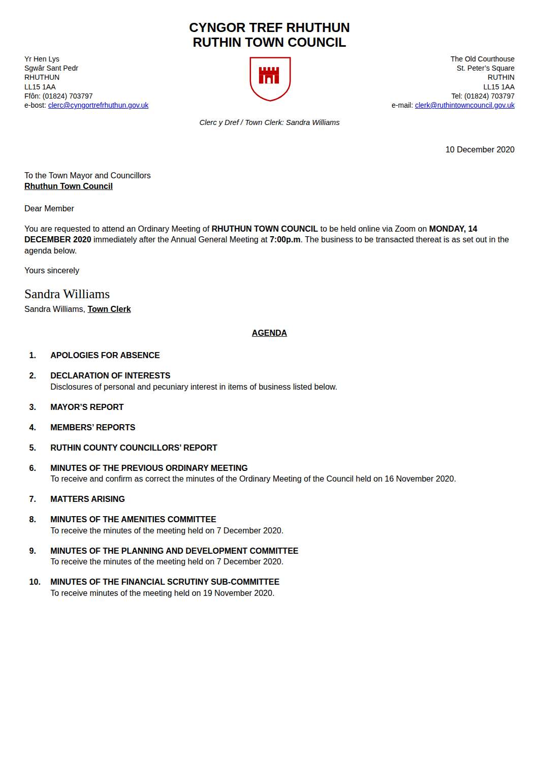CYNGOR TREF RHUTHUN
RUTHIN TOWN COUNCIL
Yr Hen Lys
Sgwâr Sant Pedr
RHUTHUN
LL15 1AA
Ffôn: (01824) 703797
e-bost: clerc@cyngortrefrhuthun.gov.uk
The Old Courthouse
St. Peter’s Square
RUTHIN
LL15 1AA
Tel: (01824) 703797
e-mail: clerk@ruthintowncouncil.gov.uk
Clerc y Dref / Town Clerk: Sandra Williams
10 December 2020
To the Town Mayor and Councillors
Rhuthun Town Council
Dear Member
You are requested to attend an Ordinary Meeting of RHUTHUN TOWN COUNCIL to be held online via Zoom on MONDAY, 14 DECEMBER 2020 immediately after the Annual General Meeting at 7:00p.m. The business to be transacted thereat is as set out in the agenda below.
Yours sincerely
Sandra Williams
Sandra Williams, Town Clerk
AGENDA
Apologies for Absence
Declaration of Interests Disclosures of personal and pecuniary interest in items of business listed below.
Mayor’s Report
Members’ Reports
Ruthin County Councillors’ Report
Minutes of the Previous Ordinary Meeting To receive and confirm as correct the minutes of the Ordinary Meeting of the Council held on 16 November 2020.
Matters Arising
Minutes of the Amenities Committee To receive the minutes of the meeting held on 7 December 2020.
Minutes of the Planning and Development Committee To receive the minutes of the meeting held on 7 December 2020.
Minutes of the Financial Scrutiny Sub-Committee To receive minutes of the meeting held on 19 November 2020.